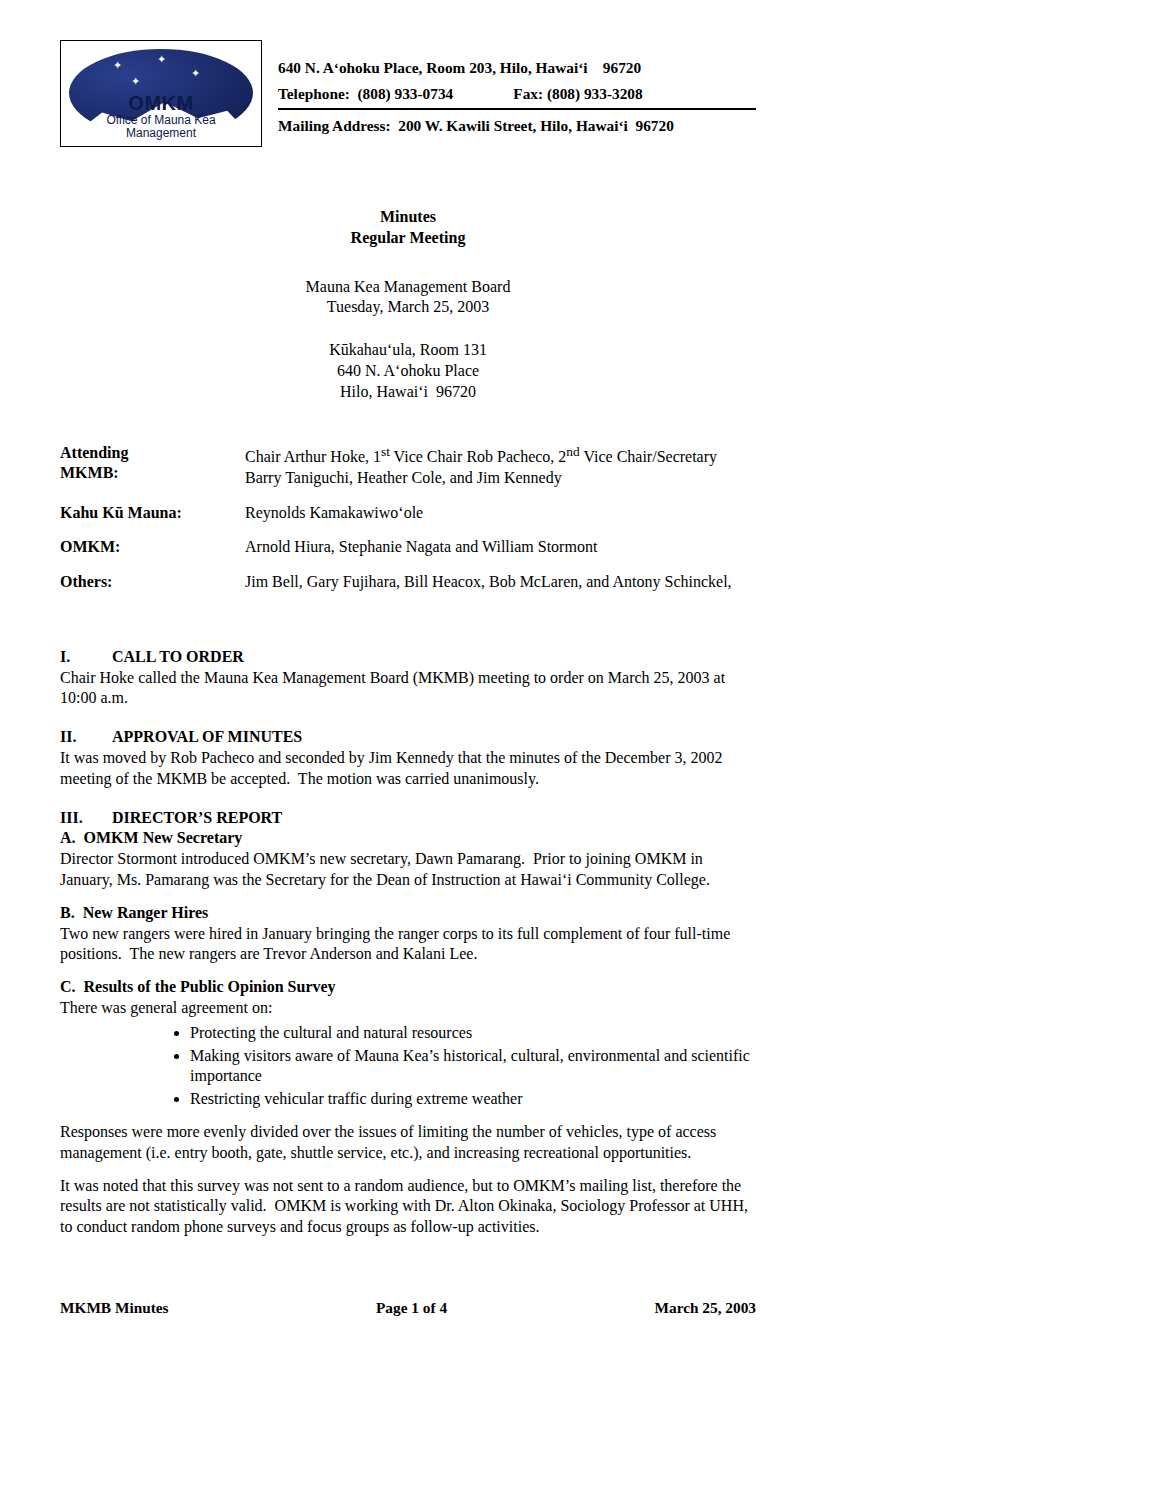✦ ✦ ✦ ✦
OMKM Office of Mauna Kea
Management
640 N. Aʻohoku Place, Room 203, Hilo, Hawaiʻi 96720
Telephone: (808) 933-0734 Fax: (808) 933-3208
Mailing Address: 200 W. Kawili Street, Hilo, Hawaiʻi 96720
Minutes
Regular Meeting
Mauna Kea Management Board
Tuesday, March 25, 2003
Kūkahauʻula, Room 131
640 N. Aʻohoku Place
Hilo, Hawaiʻi 96720
| Attending MKMB: | Chair Arthur Hoke, 1 st Vice Chair Rob Pacheco, 2 nd Vice Chair/Secretary Barry Taniguchi, Heather Cole, and Jim Kennedy |
| Kahu Kū Mauna: | Reynolds Kamakawiwoʻole |
| OMKM: | Arnold Hiura, Stephanie Nagata and William Stormont |
| Others: | Jim Bell, Gary Fujihara, Bill Heacox, Bob McLaren, and Antony Schinckel, |
| I. | CALL TO ORDER |
Chair Hoke called the Mauna Kea Management Board (MKMB) meeting to order on March 25, 2003 at 10:00 a.m.
| II. | APPROVAL OF MINUTES |
It was moved by Rob Pacheco and seconded by Jim Kennedy that the minutes of the December 3, 2002 meeting of the MKMB be accepted. The motion was carried unanimously.
| III. | DIRECTOR’S REPORT |
A. OMKM New Secretary
Director Stormont introduced OMKM’s new secretary, Dawn Pamarang. Prior to joining OMKM in January, Ms. Pamarang was the Secretary for the Dean of Instruction at Hawaiʻi Community College.
B. New Ranger Hires
Two new rangers were hired in January bringing the ranger corps to its full complement of four full-time positions. The new rangers are Trevor Anderson and Kalani Lee.
C. Results of the Public Opinion Survey
There was general agreement on:
Protecting the cultural and natural resources
Making visitors aware of Mauna Kea’s historical, cultural, environmental and scientific importance
Restricting vehicular traffic during extreme weather
Responses were more evenly divided over the issues of limiting the number of vehicles, type of access management (i.e. entry booth, gate, shuttle service, etc.), and increasing recreational opportunities.
It was noted that this survey was not sent to a random audience, but to OMKM’s mailing list, therefore the results are not statistically valid. OMKM is working with Dr. Alton Okinaka, Sociology Professor at UHH, to conduct random phone surveys and focus groups as follow-up activities.
MKMB Minutes
Page 1 of 4
March 25, 2003